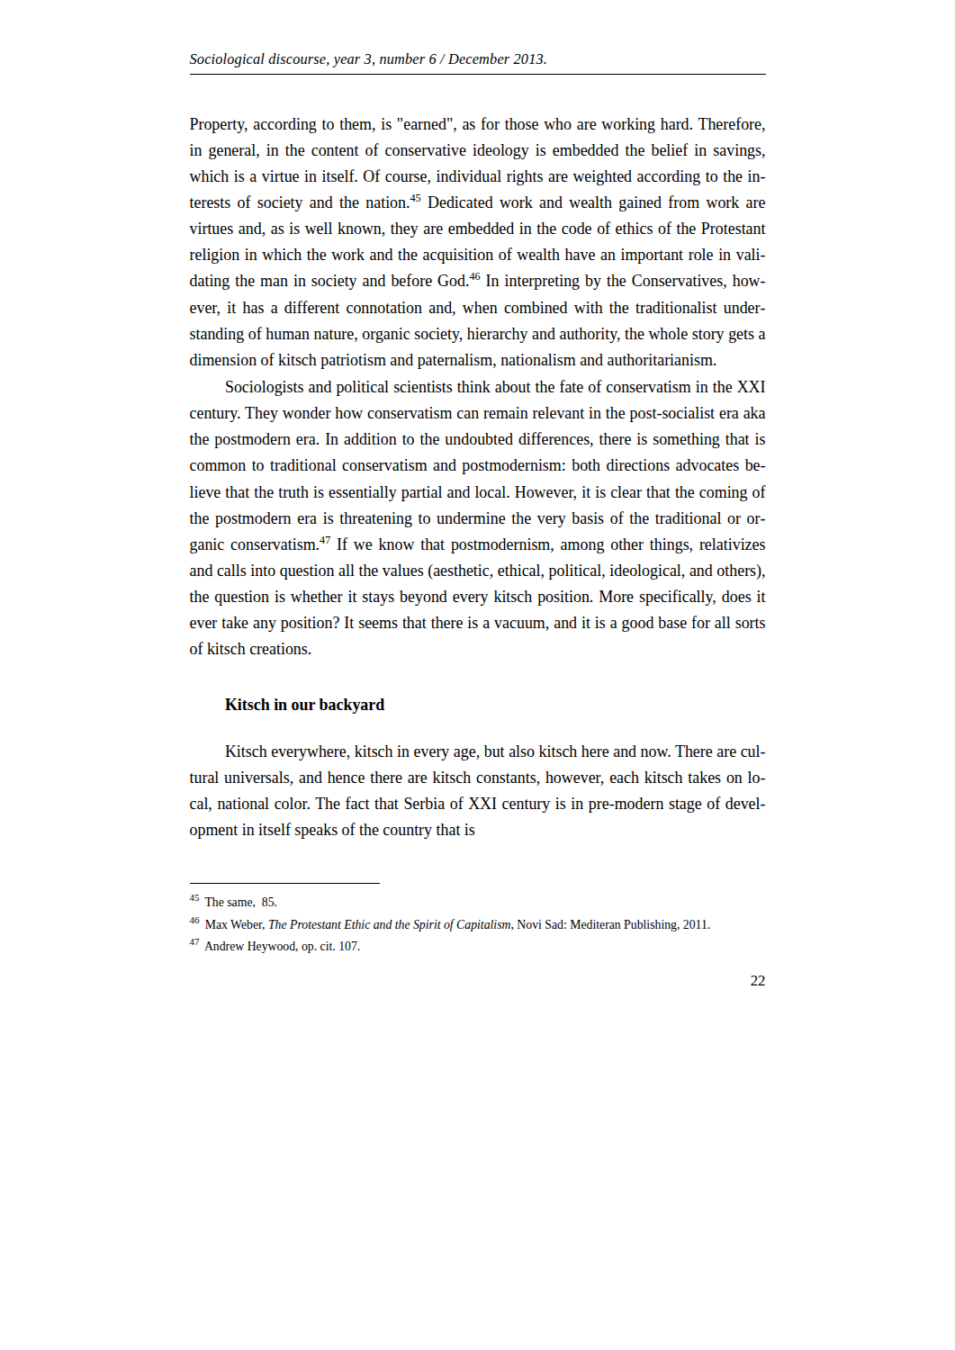Sociological discourse, year 3, number 6 / December 2013.
Property, according to them, is "earned", as for those who are working hard. Therefore, in general, in the content of conservative ideology is embedded the belief in savings, which is a virtue in itself. Of course, individual rights are weighted according to the interests of society and the nation.45 Dedicated work and wealth gained from work are virtues and, as is well known, they are embedded in the code of ethics of the Protestant religion in which the work and the acquisition of wealth have an important role in validating the man in society and before God.46 In interpreting by the Conservatives, however, it has a different connotation and, when combined with the traditionalist understanding of human nature, organic society, hierarchy and authority, the whole story gets a dimension of kitsch patriotism and paternalism, nationalism and authoritarianism.
Sociologists and political scientists think about the fate of conservatism in the XXI century. They wonder how conservatism can remain relevant in the post-socialist era aka the postmodern era. In addition to the undoubted differences, there is something that is common to traditional conservatism and postmodernism: both directions advocates believe that the truth is essentially partial and local. However, it is clear that the coming of the postmodern era is threatening to undermine the very basis of the traditional or organic conservatism.47 If we know that postmodernism, among other things, relativizes and calls into question all the values (aesthetic, ethical, political, ideological, and others), the question is whether it stays beyond every kitsch position. More specifically, does it ever take any position? It seems that there is a vacuum, and it is a good base for all sorts of kitsch creations.
Kitsch in our backyard
Kitsch everywhere, kitsch in every age, but also kitsch here and now. There are cultural universals, and hence there are kitsch constants, however, each kitsch takes on local, national color. The fact that Serbia of XXI century is in pre-modern stage of development in itself speaks of the country that is
45 The same, 85.
46 Max Weber, The Protestant Ethic and the Spirit of Capitalism, Novi Sad: Mediteran Publishing, 2011.
47 Andrew Heywood, op. cit. 107.
22